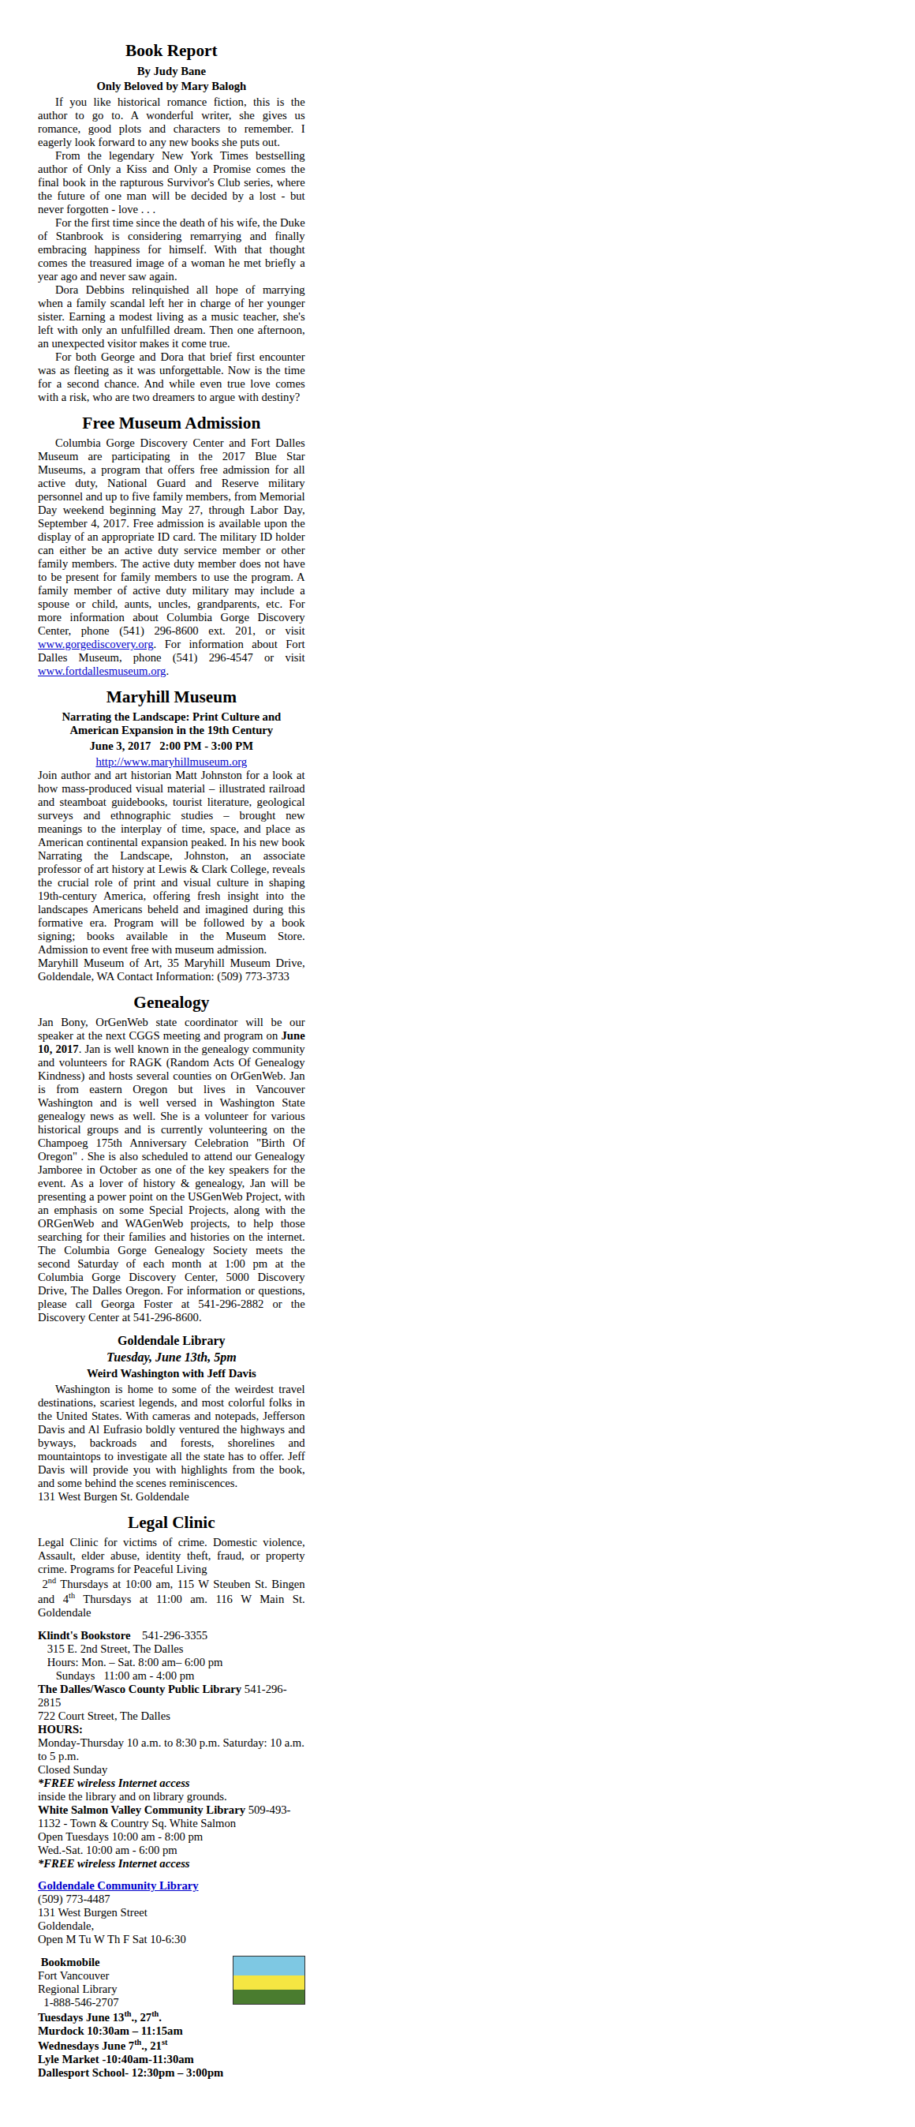Book Report
By Judy Bane
Only Beloved by Mary Balogh
If you like historical romance fiction, this is the author to go to. A wonderful writer, she gives us romance, good plots and characters to remember. I eagerly look forward to any new books she puts out.
From the legendary New York Times bestselling author of Only a Kiss and Only a Promise comes the final book in the rapturous Survivor's Club series, where the future of one man will be decided by a lost - but never forgotten - love . . .
For the first time since the death of his wife, the Duke of Stanbrook is considering remarrying and finally embracing happiness for himself. With that thought comes the treasured image of a woman he met briefly a year ago and never saw again.
Dora Debbins relinquished all hope of marrying when a family scandal left her in charge of her younger sister. Earning a modest living as a music teacher, she's left with only an unfulfilled dream. Then one afternoon, an unexpected visitor makes it come true.
For both George and Dora that brief first encounter was as fleeting as it was unforgettable. Now is the time for a second chance. And while even true love comes with a risk, who are two dreamers to argue with destiny?
Free Museum Admission
Columbia Gorge Discovery Center and Fort Dalles Museum are participating in the 2017 Blue Star Museums, a program that offers free admission for all active duty, National Guard and Reserve military personnel and up to five family members, from Memorial Day weekend beginning May 27, through Labor Day, September 4, 2017. Free admission is available upon the display of an appropriate ID card. The military ID holder can either be an active duty service member or other family members. The active duty member does not have to be present for family members to use the program. A family member of active duty military may include a spouse or child, aunts, uncles, grandparents, etc. For more information about Columbia Gorge Discovery Center, phone (541) 296-8600 ext. 201, or visit www.gorgediscovery.org. For information about Fort Dalles Museum, phone (541) 296-4547 or visit www.fortdallesmuseum.org.
Maryhill Museum
Narrating the Landscape: Print Culture and American Expansion in the 19th Century
June 3, 2017 2:00 PM - 3:00 PM
http://www.maryhillmuseum.org
Join author and art historian Matt Johnston for a look at how mass-produced visual material – illustrated railroad and steamboat guidebooks, tourist literature, geological surveys and ethnographic studies – brought new meanings to the interplay of time, space, and place as American continental expansion peaked. In his new book Narrating the Landscape, Johnston, an associate professor of art history at Lewis & Clark College, reveals the crucial role of print and visual culture in shaping 19th-century America, offering fresh insight into the landscapes Americans beheld and imagined during this formative era. Program will be followed by a book signing; books available in the Museum Store. Admission to event free with museum admission.
Maryhill Museum of Art, 35 Maryhill Museum Drive, Goldendale, WA Contact Information: (509) 773-3733
Genealogy
Jan Bony, OrGenWeb state coordinator will be our speaker at the next CGGS meeting and program on June 10, 2017. Jan is well known in the genealogy community and volunteers for RAGK (Random Acts Of Genealogy Kindness) and hosts several counties on OrGenWeb. Jan is from eastern Oregon but lives in Vancouver Washington and is well versed in Washington State genealogy news as well. She is a volunteer for various historical groups and is currently volunteering on the Champoeg 175th Anniversary Celebration "Birth Of Oregon" . She is also scheduled to attend our Genealogy Jamboree in October as one of the key speakers for the event. As a lover of history & genealogy, Jan will be presenting a power point on the USGenWeb Project, with an emphasis on some Special Projects, along with the ORGenWeb and WAGenWeb projects, to help those searching for their families and histories on the internet. The Columbia Gorge Genealogy Society meets the second Saturday of each month at 1:00 pm at the Columbia Gorge Discovery Center, 5000 Discovery Drive, The Dalles Oregon. For information or questions, please call Georga Foster at 541-296-2882 or the Discovery Center at 541-296-8600.
Goldendale Library
Tuesday, June 13th, 5pm
Weird Washington with Jeff Davis
Washington is home to some of the weirdest travel destinations, scariest legends, and most colorful folks in the United States. With cameras and notepads, Jefferson Davis and Al Eufrasio boldly ventured the highways and byways, backroads and forests, shorelines and mountaintops to investigate all the state has to offer. Jeff Davis will provide you with highlights from the book, and some behind the scenes reminiscences.
131 West Burgen St. Goldendale
Legal Clinic
Legal Clinic for victims of crime. Domestic violence, Assault, elder abuse, identity theft, fraud, or property crime. Programs for Peaceful Living
2nd Thursdays at 10:00 am, 115 W Steuben St. Bingen and 4th Thursdays at 11:00 am. 116 W Main St. Goldendale
Klindt's Bookstore 541-296-3355
315 E. 2nd Street, The Dalles
Hours: Mon. – Sat. 8:00 am– 6:00 pm
Sundays 11:00 am - 4:00 pm
The Dalles/Wasco County Public Library 541-296-2815
722 Court Street, The Dalles
HOURS:
Monday-Thursday 10 a.m. to 8:30 p.m. Saturday: 10 a.m. to 5 p.m.
Closed Sunday
*FREE wireless Internet access
inside the library and on library grounds.
White Salmon Valley Community Library 509-493-1132 - Town & Country Sq. White Salmon
Open Tuesdays 10:00 am - 8:00 pm
Wed.-Sat. 10:00 am - 6:00 pm
*FREE wireless Internet access
Goldendale Community Library
(509) 773-4487
131 West Burgen Street
Goldendale,
Open M Tu W Th F Sat 10-6:30
Bookmobile
Fort Vancouver
Regional Library
1-888-546-2707
Tuesdays June 13th., 27th.
Murdock 10:30am – 11:15am
Wednesdays June 7th., 21st
Lyle Market -10:40am-11:30am
Dallesport School- 12:30pm – 3:00pm